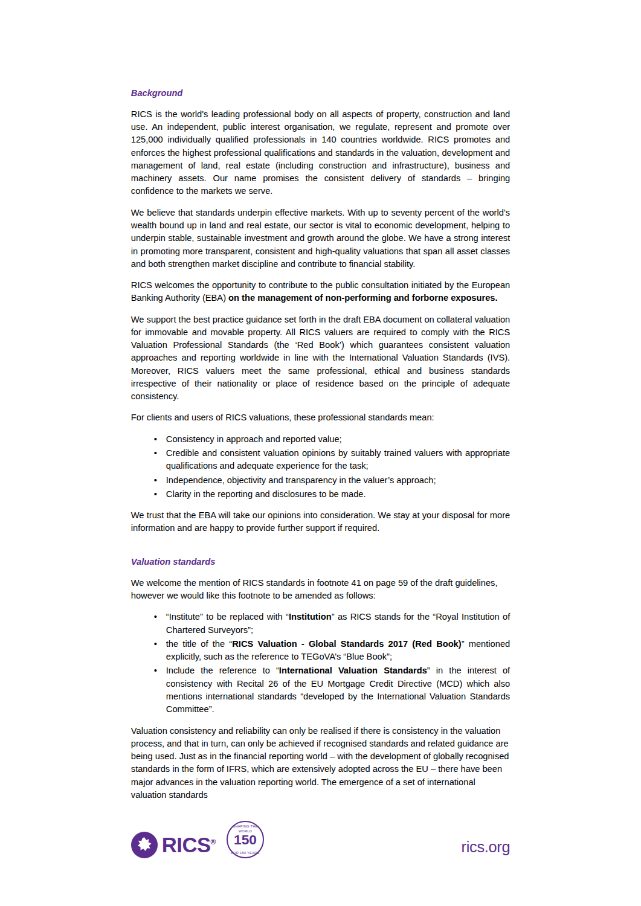Background
RICS is the world's leading professional body on all aspects of property, construction and land use. An independent, public interest organisation, we regulate, represent and promote over 125,000 individually qualified professionals in 140 countries worldwide. RICS promotes and enforces the highest professional qualifications and standards in the valuation, development and management of land, real estate (including construction and infrastructure), business and machinery assets. Our name promises the consistent delivery of standards – bringing confidence to the markets we serve.
We believe that standards underpin effective markets. With up to seventy percent of the world’s wealth bound up in land and real estate, our sector is vital to economic development, helping to underpin stable, sustainable investment and growth around the globe. We have a strong interest in promoting more transparent, consistent and high-quality valuations that span all asset classes and both strengthen market discipline and contribute to financial stability.
RICS welcomes the opportunity to contribute to the public consultation initiated by the European Banking Authority (EBA) on the management of non-performing and forborne exposures.
We support the best practice guidance set forth in the draft EBA document on collateral valuation for immovable and movable property. All RICS valuers are required to comply with the RICS Valuation Professional Standards (the ‘Red Book’) which guarantees consistent valuation approaches and reporting worldwide in line with the International Valuation Standards (IVS). Moreover, RICS valuers meet the same professional, ethical and business standards irrespective of their nationality or place of residence based on the principle of adequate consistency.
For clients and users of RICS valuations, these professional standards mean:
Consistency in approach and reported value;
Credible and consistent valuation opinions by suitably trained valuers with appropriate qualifications and adequate experience for the task;
Independence, objectivity and transparency in the valuer’s approach;
Clarity in the reporting and disclosures to be made.
We trust that the EBA will take our opinions into consideration. We stay at your disposal for more information and are happy to provide further support if required.
Valuation standards
We welcome the mention of RICS standards in footnote 41 on page 59 of the draft guidelines, however we would like this footnote to be amended as follows:
“Institute” to be replaced with “Institution” as RICS stands for the “Royal Institution of Chartered Surveyors”;
the title of the “RICS Valuation - Global Standards 2017 (Red Book)” mentioned explicitly, such as the reference to TEGoVA’s “Blue Book”;
Include the reference to “International Valuation Standards” in the interest of consistency with Recital 26 of the EU Mortgage Credit Directive (MCD) which also mentions international standards “developed by the International Valuation Standards Committee”.
Valuation consistency and reliability can only be realised if there is consistency in the valuation process, and that in turn, can only be achieved if recognised standards and related guidance are being used. Just as in the financial reporting world – with the development of globally recognised standards in the form of IFRS, which are extensively adopted across the EU – there have been major advances in the valuation reporting world. The emergence of a set of international valuation standards
RICS®
SHAPING THE WORLD
150
FOR 150 YEARS
rics.org